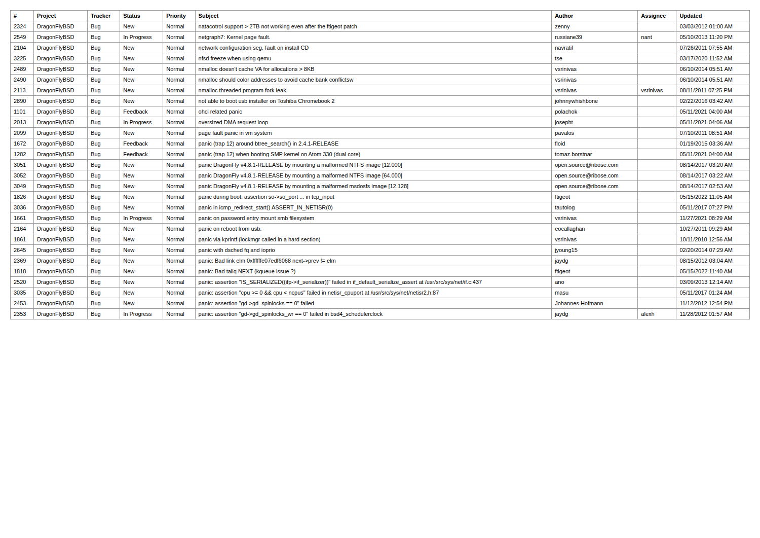| # | Project | Tracker | Status | Priority | Subject | Author | Assignee | Updated |
| --- | --- | --- | --- | --- | --- | --- | --- | --- |
| 2324 | DragonFlyBSD | Bug | New | Normal | natacotrol support > 2TB not working even after the ftigeot patch | zenny | | 03/03/2012 01:00 AM |
| 2549 | DragonFlyBSD | Bug | In Progress | Normal | netgraph7: Kernel page fault. | russiane39 | nant | 05/10/2013 11:20 PM |
| 2104 | DragonFlyBSD | Bug | New | Normal | network configuration seg. fault on install CD | navratil | | 07/26/2011 07:55 AM |
| 3225 | DragonFlyBSD | Bug | New | Normal | nfsd freeze when using qemu | tse | | 03/17/2020 11:52 AM |
| 2489 | DragonFlyBSD | Bug | New | Normal | nmalloc doesn't cache VA for allocations > 8KB | vsrinivas | | 06/10/2014 05:51 AM |
| 2490 | DragonFlyBSD | Bug | New | Normal | nmalloc should color addresses to avoid cache bank conflictsw | vsrinivas | | 06/10/2014 05:51 AM |
| 2113 | DragonFlyBSD | Bug | New | Normal | nmalloc threaded program fork leak | vsrinivas | vsrinivas | 08/11/2011 07:25 PM |
| 2890 | DragonFlyBSD | Bug | New | Normal | not able to boot usb installer on Toshiba Chromebook 2 | johnnywhishbone | | 02/22/2016 03:42 AM |
| 1101 | DragonFlyBSD | Bug | Feedback | Normal | ohci related panic | polachok | | 05/11/2021 04:00 AM |
| 2013 | DragonFlyBSD | Bug | In Progress | Normal | oversized DMA request loop | josepht | | 05/11/2021 04:06 AM |
| 2099 | DragonFlyBSD | Bug | New | Normal | page fault panic in vm system | pavalos | | 07/10/2011 08:51 AM |
| 1672 | DragonFlyBSD | Bug | Feedback | Normal | panic (trap 12) around btree_search() in 2.4.1-RELEASE | floid | | 01/19/2015 03:36 AM |
| 1282 | DragonFlyBSD | Bug | Feedback | Normal | panic (trap 12) when booting SMP kernel on Atom 330 (dual core) | tomaz.borstnar | | 05/11/2021 04:00 AM |
| 3051 | DragonFlyBSD | Bug | New | Normal | panic DragonFly v4.8.1-RELEASE by mounting a malformed NTFS image [12.000] | open.source@ribose.com | | 08/14/2017 03:20 AM |
| 3052 | DragonFlyBSD | Bug | New | Normal | panic DragonFly v4.8.1-RELEASE by mounting a malformed NTFS image [64.000] | open.source@ribose.com | | 08/14/2017 03:22 AM |
| 3049 | DragonFlyBSD | Bug | New | Normal | panic DragonFly v4.8.1-RELEASE by mounting a malformed msdosfs image [12.128] | open.source@ribose.com | | 08/14/2017 02:53 AM |
| 1826 | DragonFlyBSD | Bug | New | Normal | panic during boot: assertion so->so_port ... in tcp_input | ftigeot | | 05/15/2022 11:05 AM |
| 3036 | DragonFlyBSD | Bug | New | Normal | panic in icmp_redirect_start() ASSERT_IN_NETISR(0) | tautolog | | 05/11/2017 07:27 PM |
| 1661 | DragonFlyBSD | Bug | In Progress | Normal | panic on password entry mount smb filesystem | vsrinivas | | 11/27/2021 08:29 AM |
| 2164 | DragonFlyBSD | Bug | New | Normal | panic on reboot from usb. | eocallaghan | | 10/27/2011 09:29 AM |
| 1861 | DragonFlyBSD | Bug | New | Normal | panic via kprintf (lockmgr called in a hard section) | vsrinivas | | 10/11/2010 12:56 AM |
| 2645 | DragonFlyBSD | Bug | New | Normal | panic with dsched fq and ioprio | jyoung15 | | 02/20/2014 07:29 AM |
| 2369 | DragonFlyBSD | Bug | New | Normal | panic: Bad link elm 0xffffffe07edf6068 next->prev != elm | jaydg | | 08/15/2012 03:04 AM |
| 1818 | DragonFlyBSD | Bug | New | Normal | panic: Bad tailq NEXT (kqueue issue ?) | ftigeot | | 05/15/2022 11:40 AM |
| 2520 | DragonFlyBSD | Bug | New | Normal | panic: assertion "IS_SERIALIZED((ifp->if_serializer))" failed in if_default_serialize_assert at /usr/src/sys/net/if.c:437 | ano | | 03/09/2013 12:14 AM |
| 3035 | DragonFlyBSD | Bug | New | Normal | panic: assertion "cpu >= 0 && cpu < ncpus" failed in netisr_cpuport at /usr/src/sys/net/netisr2.h:87 | masu | | 05/11/2017 01:24 AM |
| 2453 | DragonFlyBSD | Bug | New | Normal | panic: assertion "gd->gd_spinlocks == 0" failed | Johannes.Hofmann | | 11/12/2012 12:54 PM |
| 2353 | DragonFlyBSD | Bug | In Progress | Normal | panic: assertion "gd->gd_spinlocks_wr == 0" failed in bsd4_schedulerclock | jaydg | alexh | 11/28/2012 01:57 AM |